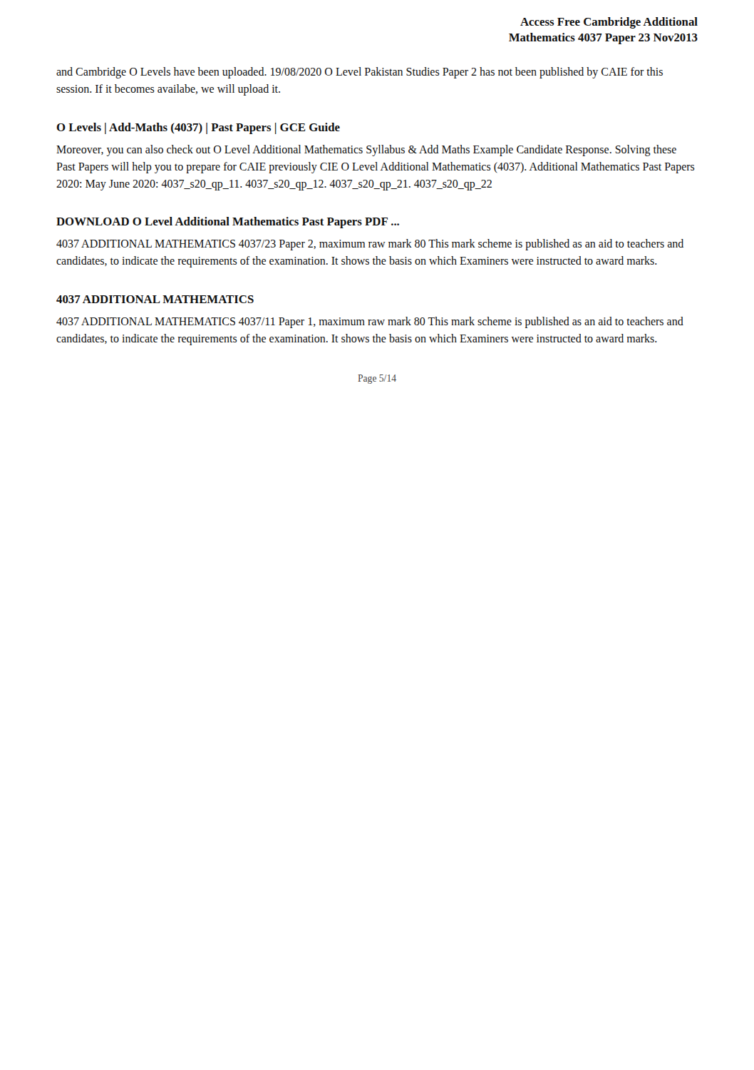Access Free Cambridge Additional Mathematics 4037 Paper 23 Nov2013
and Cambridge O Levels have been uploaded. 19/08/2020 O Level Pakistan Studies Paper 2 has not been published by CAIE for this session. If it becomes availabe, we will upload it.
O Levels | Add-Maths (4037) | Past Papers | GCE Guide
Moreover, you can also check out O Level Additional Mathematics Syllabus & Add Maths Example Candidate Response. Solving these Past Papers will help you to prepare for CAIE previously CIE O Level Additional Mathematics (4037). Additional Mathematics Past Papers 2020: May June 2020: 4037_s20_qp_11. 4037_s20_qp_12. 4037_s20_qp_21. 4037_s20_qp_22
DOWNLOAD O Level Additional Mathematics Past Papers PDF ...
4037 ADDITIONAL MATHEMATICS 4037/23 Paper 2, maximum raw mark 80 This mark scheme is published as an aid to teachers and candidates, to indicate the requirements of the examination. It shows the basis on which Examiners were instructed to award marks.
4037 ADDITIONAL MATHEMATICS
4037 ADDITIONAL MATHEMATICS 4037/11 Paper 1, maximum raw mark 80 This mark scheme is published as an aid to teachers and candidates, to indicate the requirements of the examination. It shows the basis on which Examiners were instructed to award marks.
Page 5/14